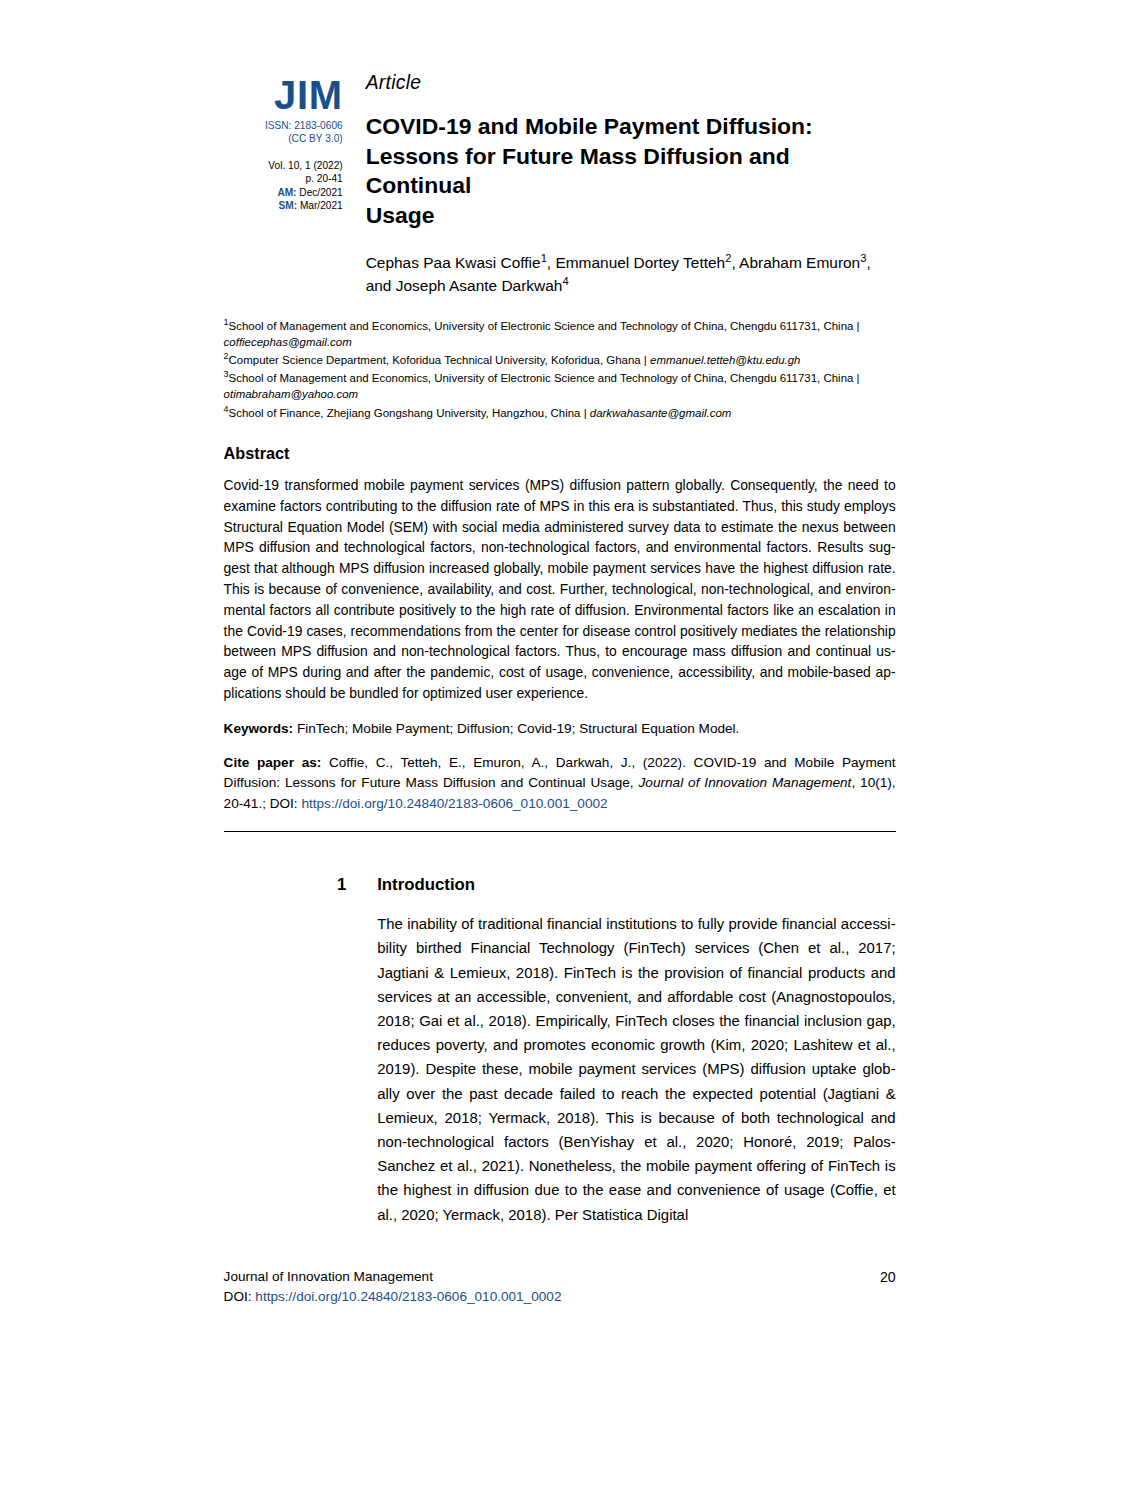JIM
ISSN: 2183-0606
(CC BY 3.0)
Vol. 10, 1 (2022)
p. 20-41
AM: Dec/2021
SM: Mar/2021
Article
COVID-19 and Mobile Payment Diffusion:
Lessons for Future Mass Diffusion and Continual
Usage
Cephas Paa Kwasi Coffie1, Emmanuel Dortey Tetteh2, Abraham Emuron3, and Joseph Asante Darkwah4
1School of Management and Economics, University of Electronic Science and Technology of China, Chengdu 611731, China | coffiecephas@gmail.com
2Computer Science Department, Koforidua Technical University, Koforidua, Ghana | emmanuel.tetteh@ktu.edu.gh
3School of Management and Economics, University of Electronic Science and Technology of China, Chengdu 611731, China | otimabraham@yahoo.com
4School of Finance, Zhejiang Gongshang University, Hangzhou, China | darkwahasante@gmail.com
Abstract
Covid-19 transformed mobile payment services (MPS) diffusion pattern globally. Consequently, the need to examine factors contributing to the diffusion rate of MPS in this era is substantiated. Thus, this study employs Structural Equation Model (SEM) with social media administered survey data to estimate the nexus between MPS diffusion and technological factors, non-technological factors, and environmental factors. Results suggest that although MPS diffusion increased globally, mobile payment services have the highest diffusion rate. This is because of convenience, availability, and cost. Further, technological, non-technological, and environmental factors all contribute positively to the high rate of diffusion. Environmental factors like an escalation in the Covid-19 cases, recommendations from the center for disease control positively mediates the relationship between MPS diffusion and non-technological factors. Thus, to encourage mass diffusion and continual usage of MPS during and after the pandemic, cost of usage, convenience, accessibility, and mobile-based applications should be bundled for optimized user experience.
Keywords: FinTech; Mobile Payment; Diffusion; Covid-19; Structural Equation Model.
Cite paper as: Coffie, C., Tetteh, E., Emuron, A., Darkwah, J., (2022). COVID-19 and Mobile Payment Diffusion: Lessons for Future Mass Diffusion and Continual Usage, Journal of Innovation Management, 10(1), 20-41.; DOI: https://doi.org/10.24840/2183-0606_010.001_0002
1 Introduction
The inability of traditional financial institutions to fully provide financial accessibility birthed Financial Technology (FinTech) services (Chen et al., 2017; Jagtiani & Lemieux, 2018). FinTech is the provision of financial products and services at an accessible, convenient, and affordable cost (Anagnostopoulos, 2018; Gai et al., 2018). Empirically, FinTech closes the financial inclusion gap, reduces poverty, and promotes economic growth (Kim, 2020; Lashitew et al., 2019). Despite these, mobile payment services (MPS) diffusion uptake globally over the past decade failed to reach the expected potential (Jagtiani & Lemieux, 2018; Yermack, 2018). This is because of both technological and non-technological factors (BenYishay et al., 2020; Honoré, 2019; Palos-Sanchez et al., 2021). Nonetheless, the mobile payment offering of FinTech is the highest in diffusion due to the ease and convenience of usage (Coffie, et al., 2020; Yermack, 2018). Per Statistica Digital
Journal of Innovation Management
DOI: https://doi.org/10.24840/2183-0606_010.001_0002
20